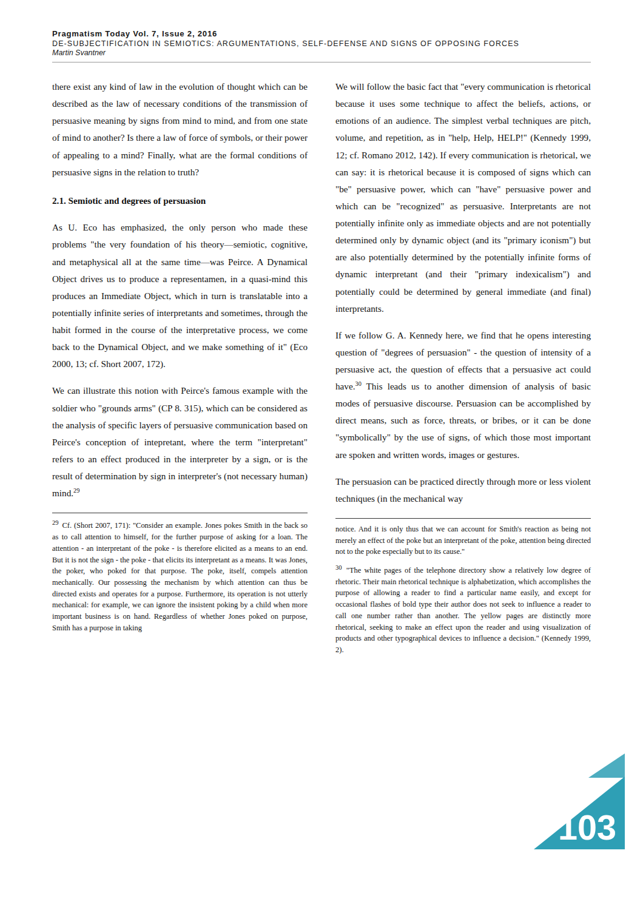Pragmatism Today Vol. 7, Issue 2, 2016
De-Subjectification in Semiotics: Argumentations, Self-Defense and Signs of Opposing Forces
Martin Svantner
there exist any kind of law in the evolution of thought which can be described as the law of necessary conditions of the transmission of persuasive meaning by signs from mind to mind, and from one state of mind to another? Is there a law of force of symbols, or their power of appealing to a mind? Finally, what are the formal conditions of persuasive signs in the relation to truth?
2.1. Semiotic and degrees of persuasion
As U. Eco has emphasized, the only person who made these problems "the very foundation of his theory—semiotic, cognitive, and metaphysical all at the same time—was Peirce. A Dynamical Object drives us to produce a representamen, in a quasi-mind this produces an Immediate Object, which in turn is translatable into a potentially infinite series of interpretants and sometimes, through the habit formed in the course of the interpretative process, we come back to the Dynamical Object, and we make something of it" (Eco 2000, 13; cf. Short 2007, 172).
We can illustrate this notion with Peirce's famous example with the soldier who "grounds arms" (CP 8. 315), which can be considered as the analysis of specific layers of persuasive communication based on Peirce's conception of intepretant, where the term "interpretant" refers to an effect produced in the interpreter by a sign, or is the result of determination by sign in interpreter's (not necessary human) mind.29
29 Cf. (Short 2007, 171): "Consider an example. Jones pokes Smith in the back so as to call attention to himself, for the further purpose of asking for a loan. The attention - an interpretant of the poke - is therefore elicited as a means to an end. But it is not the sign - the poke - that elicits its interpretant as a means. It was Jones, the poker, who poked for that purpose. The poke, itself, compels attention mechanically. Our possessing the mechanism by which attention can thus be directed exists and operates for a purpose. Furthermore, its operation is not utterly mechanical: for example, we can ignore the insistent poking by a child when more important business is on hand. Regardless of whether Jones poked on purpose, Smith has a purpose in taking
We will follow the basic fact that "every communication is rhetorical because it uses some technique to affect the beliefs, actions, or emotions of an audience. The simplest verbal techniques are pitch, volume, and repetition, as in ''help, Help, HELP!'' (Kennedy 1999, 12; cf. Romano 2012, 142). If every communication is rhetorical, we can say: it is rhetorical because it is composed of signs which can "be" persuasive power, which can "have" persuasive power and which can be "recognized" as persuasive. Interpretants are not potentially infinite only as immediate objects and are not potentially determined only by dynamic object (and its "primary iconism") but are also potentially determined by the potentially infinite forms of dynamic interpretant (and their "primary indexicalism") and potentially could be determined by general immediate (and final) interpretants.
If we follow G. A. Kennedy here, we find that he opens interesting question of "degrees of persuasion" - the question of intensity of a persuasive act, the question of effects that a persuasive act could have.30 This leads us to another dimension of analysis of basic modes of persuasive discourse. Persuasion can be accomplished by direct means, such as force, threats, or bribes, or it can be done "symbolically" by the use of signs, of which those most important are spoken and written words, images or gestures.
The persuasion can be practiced directly through more or less violent techniques (in the mechanical way
notice. And it is only thus that we can account for Smith's reaction as being not merely an effect of the poke but an interpretant of the poke, attention being directed not to the poke especially but to its cause."
30 "The white pages of the telephone directory show a relatively low degree of rhetoric. Their main rhetorical technique is alphabetization, which accomplishes the purpose of allowing a reader to find a particular name easily, and except for occasional flashes of bold type their author does not seek to influence a reader to call one number rather than another. The yellow pages are distinctly more rhetorical, seeking to make an effect upon the reader and using visualization of products and other typographical devices to influence a decision." (Kennedy 1999, 2).
103